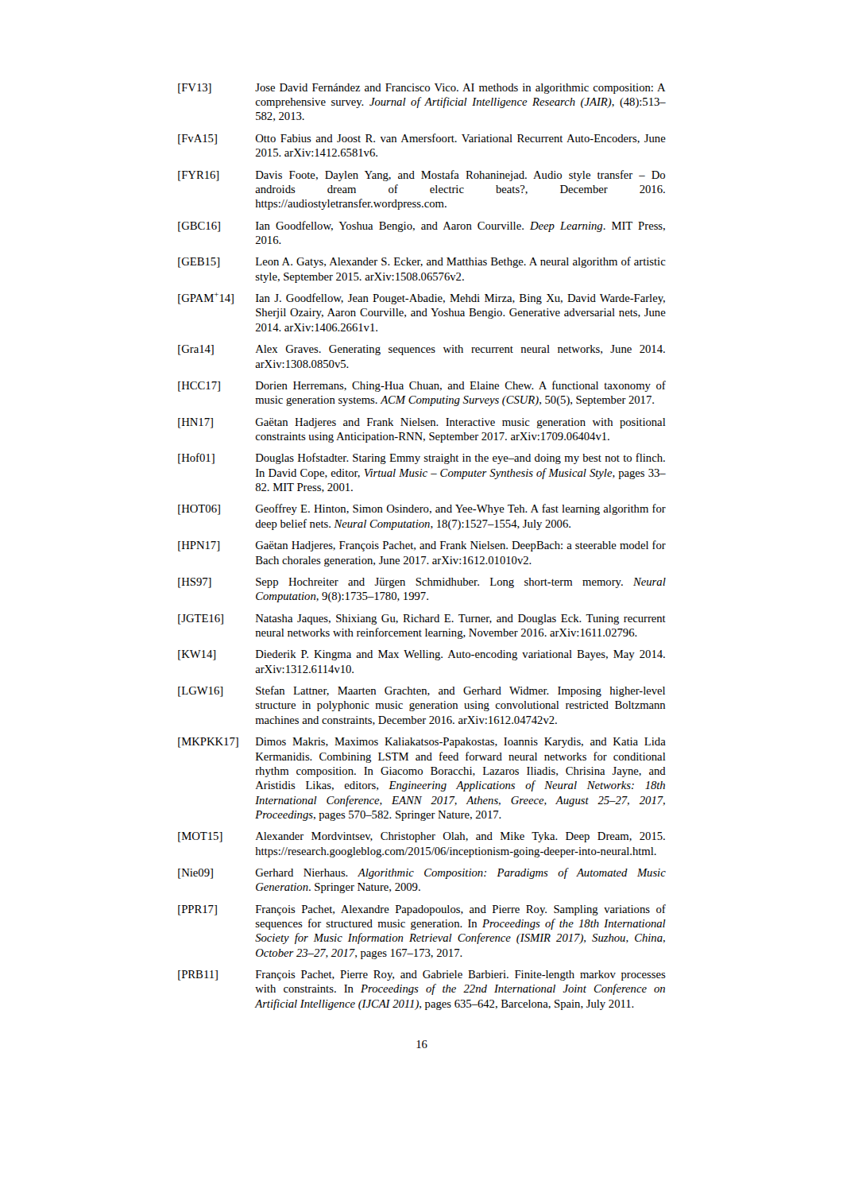| [FV13] | Jose David Fernández and Francisco Vico. AI methods in algorithmic composition: A comprehensive survey. Journal of Artificial Intelligence Research (JAIR) , (48):513–582, 2013. |
| [FvA15] | Otto Fabius and Joost R. van Amersfoort. Variational Recurrent Auto-Encoders, June 2015. arXiv:1412.6581v6. |
| [FYR16] | Davis Foote, Daylen Yang, and Mostafa Rohaninejad. Audio style transfer – Do androids dream of electric beats?, December 2016. https://audiostyletransfer.wordpress.com. |
| [GBC16] | Ian Goodfellow, Yoshua Bengio, and Aaron Courville. Deep Learning . MIT Press, 2016. |
| [GEB15] | Leon A. Gatys, Alexander S. Ecker, and Matthias Bethge. A neural algorithm of artistic style, September 2015. arXiv:1508.06576v2. |
| [GPAM + 14] | Ian J. Goodfellow, Jean Pouget-Abadie, Mehdi Mirza, Bing Xu, David Warde-Farley, Sherjil Ozairy, Aaron Courville, and Yoshua Bengio. Generative adversarial nets, June 2014. arXiv:1406.2661v1. |
| [Gra14] | Alex Graves. Generating sequences with recurrent neural networks, June 2014. arXiv:1308.0850v5. |
| [HCC17] | Dorien Herremans, Ching-Hua Chuan, and Elaine Chew. A functional taxonomy of music generation systems. ACM Computing Surveys (CSUR) , 50(5), September 2017. |
| [HN17] | Gaëtan Hadjeres and Frank Nielsen. Interactive music generation with positional constraints using Anticipation-RNN, September 2017. arXiv:1709.06404v1. |
| [Hof01] | Douglas Hofstadter. Staring Emmy straight in the eye–and doing my best not to flinch. In David Cope, editor, Virtual Music – Computer Synthesis of Musical Style , pages 33–82. MIT Press, 2001. |
| [HOT06] | Geoffrey E. Hinton, Simon Osindero, and Yee-Whye Teh. A fast learning algorithm for deep belief nets. Neural Computation , 18(7):1527–1554, July 2006. |
| [HPN17] | Gaëtan Hadjeres, François Pachet, and Frank Nielsen. DeepBach: a steerable model for Bach chorales generation, June 2017. arXiv:1612.01010v2. |
| [HS97] | Sepp Hochreiter and Jürgen Schmidhuber. Long short-term memory. Neural Computation , 9(8):1735–1780, 1997. |
| [JGTE16] | Natasha Jaques, Shixiang Gu, Richard E. Turner, and Douglas Eck. Tuning recurrent neural networks with reinforcement learning, November 2016. arXiv:1611.02796. |
| [KW14] | Diederik P. Kingma and Max Welling. Auto-encoding variational Bayes, May 2014. arXiv:1312.6114v10. |
| [LGW16] | Stefan Lattner, Maarten Grachten, and Gerhard Widmer. Imposing higher-level structure in polyphonic music generation using convolutional restricted Boltzmann machines and constraints, December 2016. arXiv:1612.04742v2. |
| [MKPKK17] | Dimos Makris, Maximos Kaliakatsos-Papakostas, Ioannis Karydis, and Katia Lida Kermanidis. Combining LSTM and feed forward neural networks for conditional rhythm composition. In Giacomo Boracchi, Lazaros Iliadis, Chrisina Jayne, and Aristidis Likas, editors, Engineering Applications of Neural Networks: 18th International Conference, EANN 2017, Athens, Greece, August 25–27, 2017, Proceedings , pages 570–582. Springer Nature, 2017. |
| [MOT15] | Alexander Mordvintsev, Christopher Olah, and Mike Tyka. Deep Dream, 2015. https://research.googleblog.com/2015/06/inceptionism-going-deeper-into-neural.html. |
| [Nie09] | Gerhard Nierhaus. Algorithmic Composition: Paradigms of Automated Music Generation . Springer Nature, 2009. |
| [PPR17] | François Pachet, Alexandre Papadopoulos, and Pierre Roy. Sampling variations of sequences for structured music generation. In Proceedings of the 18th International Society for Music Information Retrieval Conference (ISMIR 2017), Suzhou, China, October 23–27, 2017 , pages 167–173, 2017. |
| [PRB11] | François Pachet, Pierre Roy, and Gabriele Barbieri. Finite-length markov processes with constraints. In Proceedings of the 22nd International Joint Conference on Artificial Intelligence (IJCAI 2011) , pages 635–642, Barcelona, Spain, July 2011. |
16